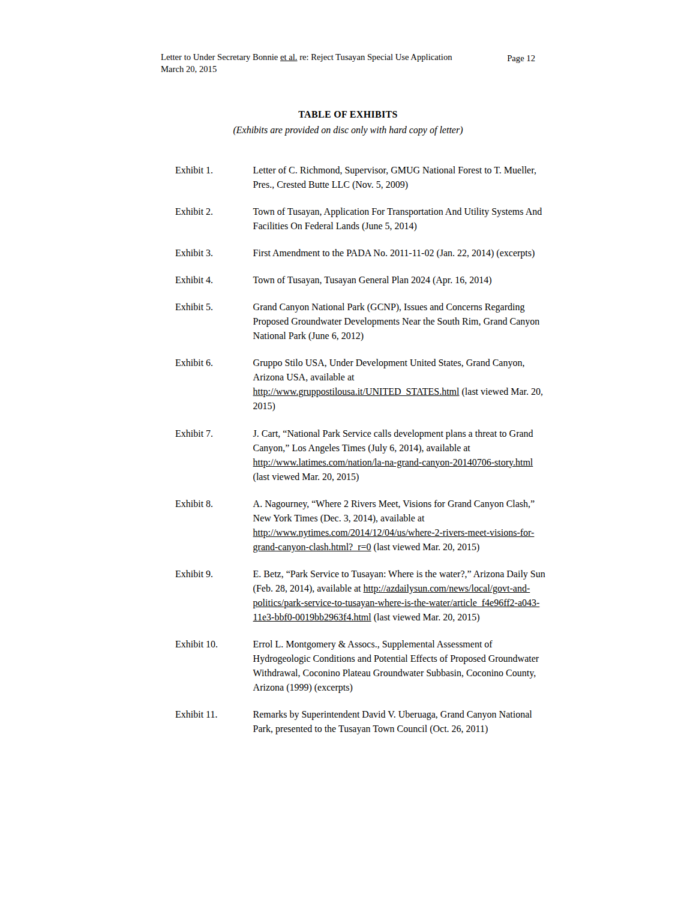Letter to Under Secretary Bonnie et al. re: Reject Tusayan Special Use Application
March 20, 2015
Page 12
TABLE OF EXHIBITS
(Exhibits are provided on disc only with hard copy of letter)
| Exhibit 1. | Letter of C. Richmond, Supervisor, GMUG National Forest to T. Mueller, Pres., Crested Butte LLC (Nov. 5, 2009) |
| Exhibit 2. | Town of Tusayan, Application For Transportation And Utility Systems And Facilities On Federal Lands (June 5, 2014) |
| Exhibit 3. | First Amendment to the PADA No. 2011-11-02 (Jan. 22, 2014) (excerpts) |
| Exhibit 4. | Town of Tusayan, Tusayan General Plan 2024 (Apr. 16, 2014) |
| Exhibit 5. | Grand Canyon National Park (GCNP), Issues and Concerns Regarding Proposed Groundwater Developments Near the South Rim, Grand Canyon National Park (June 6, 2012) |
| Exhibit 6. | Gruppo Stilo USA, Under Development United States, Grand Canyon, Arizona USA, available at http://www.gruppostilousa.it/UNITED_STATES.html (last viewed Mar. 20, 2015) |
| Exhibit 7. | J. Cart, “National Park Service calls development plans a threat to Grand Canyon,” Los Angeles Times (July 6, 2014), available at http://www.latimes.com/nation/la-na-grand-canyon-20140706-story.html (last viewed Mar. 20, 2015) |
| Exhibit 8. | A. Nagourney, “Where 2 Rivers Meet, Visions for Grand Canyon Clash,” New York Times (Dec. 3, 2014), available at http://www.nytimes.com/2014/12/04/us/where-2-rivers-meet-visions-for-grand-canyon-clash.html?_r=0 (last viewed Mar. 20, 2015) |
| Exhibit 9. | E. Betz, “Park Service to Tusayan: Where is the water?,” Arizona Daily Sun (Feb. 28, 2014), available at http://azdailysun.com/news/local/govt-and-politics/park-service-to-tusayan-where-is-the-water/article_f4e96ff2-a043-11e3-bbf0-0019bb2963f4.html (last viewed Mar. 20, 2015) |
| Exhibit 10. | Errol L. Montgomery & Assocs., Supplemental Assessment of Hydrogeologic Conditions and Potential Effects of Proposed Groundwater Withdrawal, Coconino Plateau Groundwater Subbasin, Coconino County, Arizona (1999) (excerpts) |
| Exhibit 11. | Remarks by Superintendent David V. Uberuaga, Grand Canyon National Park, presented to the Tusayan Town Council (Oct. 26, 2011) |